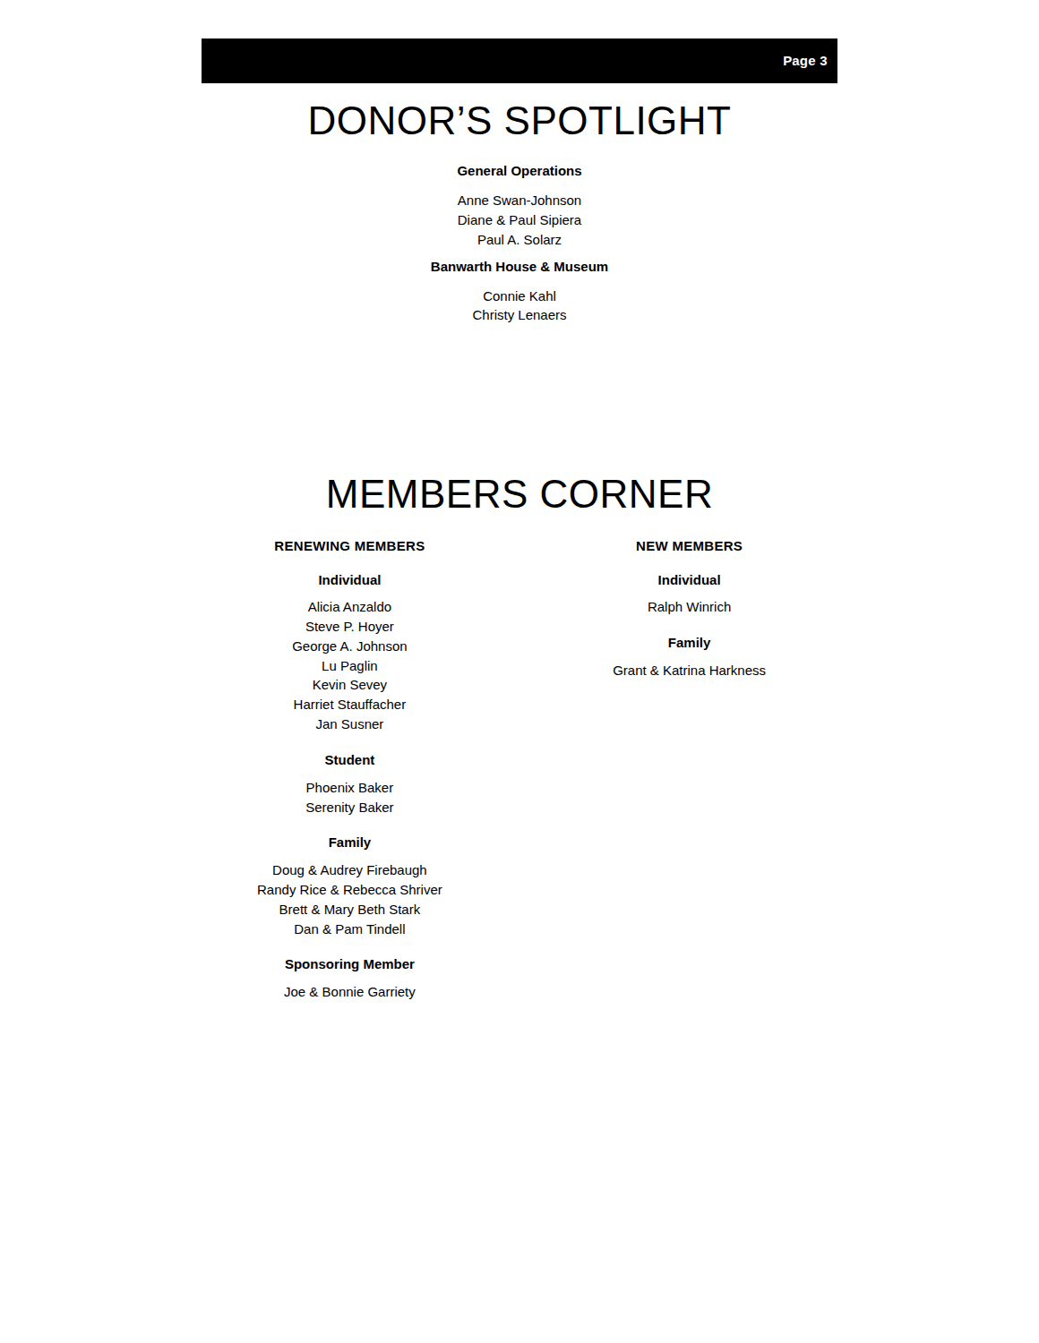Page 3
DONOR’S SPOTLIGHT
General Operations
Anne Swan-Johnson
Diane & Paul Sipiera
Paul A. Solarz
Banwarth House & Museum
Connie Kahl
Christy Lenaers
MEMBERS CORNER
RENEWING MEMBERS
Individual
Alicia Anzaldo
Steve P. Hoyer
George A. Johnson
Lu Paglin
Kevin Sevey
Harriet Stauffacher
Jan Susner
Student
Phoenix Baker
Serenity Baker
Family
Doug & Audrey Firebaugh
Randy Rice & Rebecca Shriver
Brett & Mary Beth Stark
Dan & Pam Tindell
Sponsoring Member
Joe & Bonnie Garriety
NEW MEMBERS
Individual
Ralph Winrich
Family
Grant & Katrina Harkness